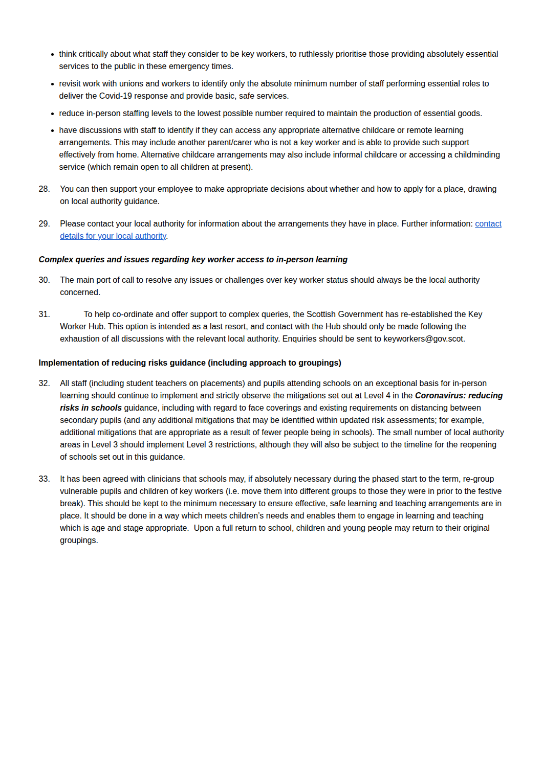think critically about what staff they consider to be key workers, to ruthlessly prioritise those providing absolutely essential services to the public in these emergency times.
revisit work with unions and workers to identify only the absolute minimum number of staff performing essential roles to deliver the Covid-19 response and provide basic, safe services.
reduce in-person staffing levels to the lowest possible number required to maintain the production of essential goods.
have discussions with staff to identify if they can access any appropriate alternative childcare or remote learning arrangements. This may include another parent/carer who is not a key worker and is able to provide such support effectively from home. Alternative childcare arrangements may also include informal childcare or accessing a childminding service (which remain open to all children at present).
You can then support your employee to make appropriate decisions about whether and how to apply for a place, drawing on local authority guidance.
Please contact your local authority for information about the arrangements they have in place. Further information: contact details for your local authority.
Complex queries and issues regarding key worker access to in-person learning
The main port of call to resolve any issues or challenges over key worker status should always be the local authority concerned.
To help co-ordinate and offer support to complex queries, the Scottish Government has re-established the Key Worker Hub. This option is intended as a last resort, and contact with the Hub should only be made following the exhaustion of all discussions with the relevant local authority. Enquiries should be sent to keyworkers@gov.scot.
Implementation of reducing risks guidance (including approach to groupings)
All staff (including student teachers on placements) and pupils attending schools on an exceptional basis for in-person learning should continue to implement and strictly observe the mitigations set out at Level 4 in the Coronavirus: reducing risks in schools guidance, including with regard to face coverings and existing requirements on distancing between secondary pupils (and any additional mitigations that may be identified within updated risk assessments; for example, additional mitigations that are appropriate as a result of fewer people being in schools). The small number of local authority areas in Level 3 should implement Level 3 restrictions, although they will also be subject to the timeline for the reopening of schools set out in this guidance.
It has been agreed with clinicians that schools may, if absolutely necessary during the phased start to the term, re-group vulnerable pupils and children of key workers (i.e. move them into different groups to those they were in prior to the festive break). This should be kept to the minimum necessary to ensure effective, safe learning and teaching arrangements are in place. It should be done in a way which meets children’s needs and enables them to engage in learning and teaching which is age and stage appropriate. Upon a full return to school, children and young people may return to their original groupings.